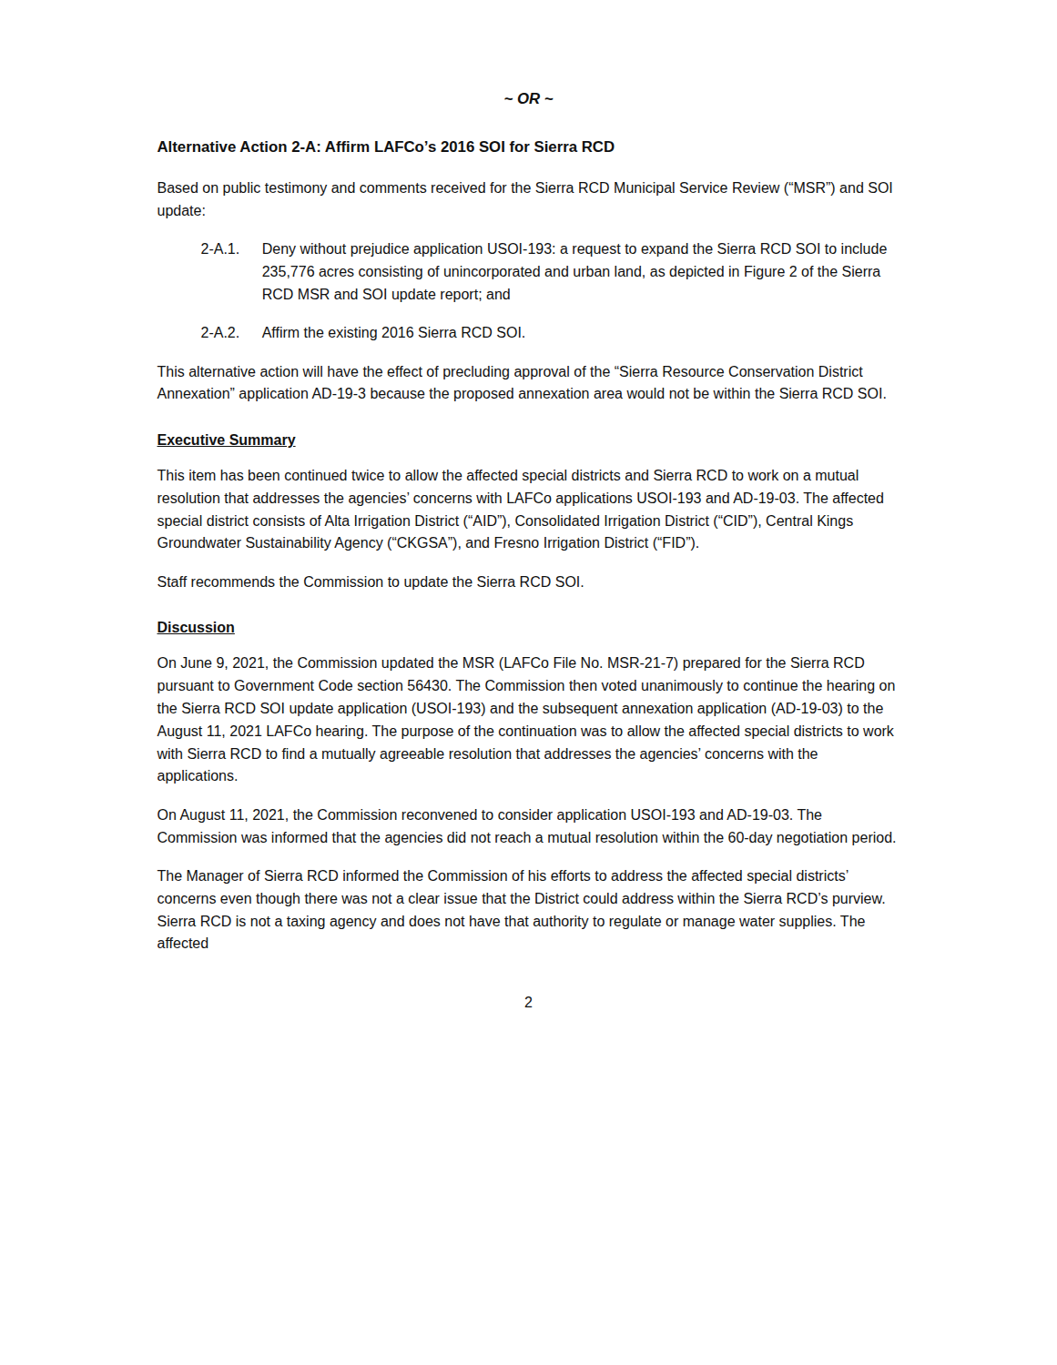~ OR ~
Alternative Action 2-A: Affirm LAFCo’s 2016 SOI for Sierra RCD
Based on public testimony and comments received for the Sierra RCD Municipal Service Review (“MSR”) and SOI update:
2-A.1. Deny without prejudice application USOI-193: a request to expand the Sierra RCD SOI to include 235,776 acres consisting of unincorporated and urban land, as depicted in Figure 2 of the Sierra RCD MSR and SOI update report; and
2-A.2. Affirm the existing 2016 Sierra RCD SOI.
This alternative action will have the effect of precluding approval of the “Sierra Resource Conservation District Annexation” application AD-19-3 because the proposed annexation area would not be within the Sierra RCD SOI.
Executive Summary
This item has been continued twice to allow the affected special districts and Sierra RCD to work on a mutual resolution that addresses the agencies’ concerns with LAFCo applications USOI-193 and AD-19-03. The affected special district consists of Alta Irrigation District (“AID”), Consolidated Irrigation District (“CID”), Central Kings Groundwater Sustainability Agency (“CKGSA”), and Fresno Irrigation District (“FID”).
Staff recommends the Commission to update the Sierra RCD SOI.
Discussion
On June 9, 2021, the Commission updated the MSR (LAFCo File No. MSR-21-7) prepared for the Sierra RCD pursuant to Government Code section 56430. The Commission then voted unanimously to continue the hearing on the Sierra RCD SOI update application (USOI-193) and the subsequent annexation application (AD-19-03) to the August 11, 2021 LAFCo hearing. The purpose of the continuation was to allow the affected special districts to work with Sierra RCD to find a mutually agreeable resolution that addresses the agencies’ concerns with the applications.
On August 11, 2021, the Commission reconvened to consider application USOI-193 and AD-19-03. The Commission was informed that the agencies did not reach a mutual resolution within the 60-day negotiation period.
The Manager of Sierra RCD informed the Commission of his efforts to address the affected special districts’ concerns even though there was not a clear issue that the District could address within the Sierra RCD’s purview. Sierra RCD is not a taxing agency and does not have that authority to regulate or manage water supplies. The affected
2